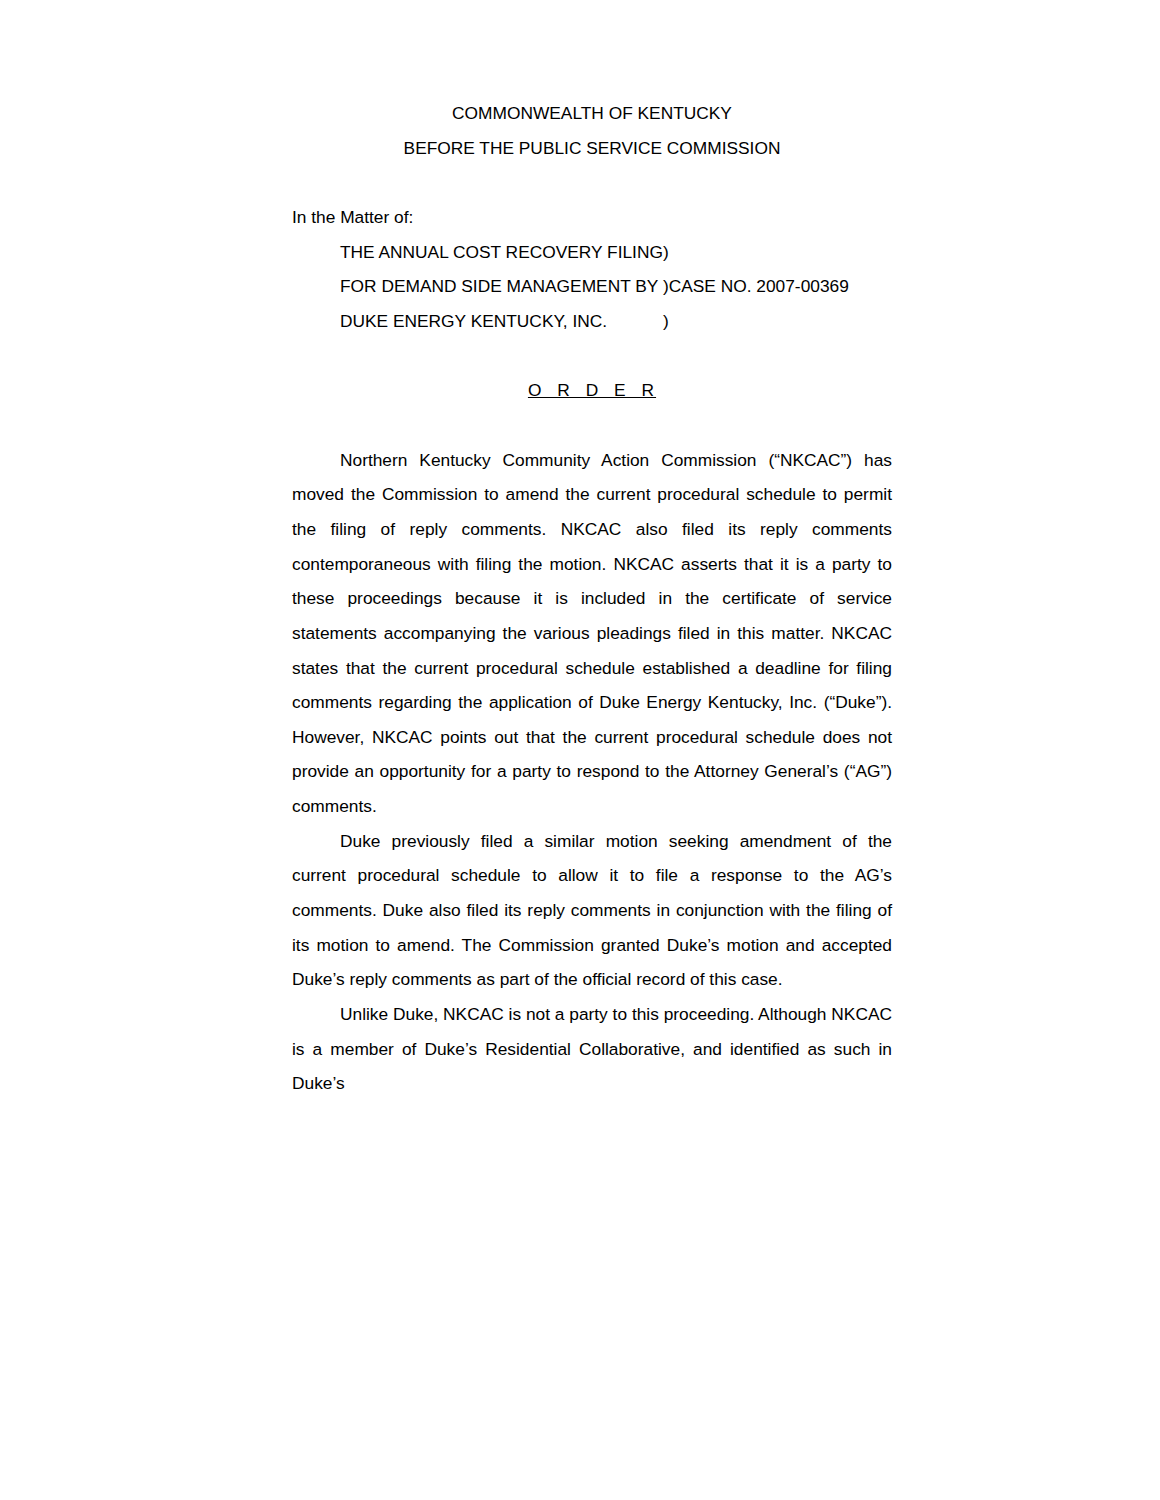COMMONWEALTH OF KENTUCKY
BEFORE THE PUBLIC SERVICE COMMISSION
In the Matter of:
| THE ANNUAL COST RECOVERY FILING | ) | |
| FOR DEMAND SIDE MANAGEMENT BY | ) | CASE NO. 2007-00369 |
| DUKE ENERGY KENTUCKY, INC. | ) | |
O R D E R
Northern Kentucky Community Action Commission (“NKCAC”) has moved the Commission to amend the current procedural schedule to permit the filing of reply comments. NKCAC also filed its reply comments contemporaneous with filing the motion. NKCAC asserts that it is a party to these proceedings because it is included in the certificate of service statements accompanying the various pleadings filed in this matter. NKCAC states that the current procedural schedule established a deadline for filing comments regarding the application of Duke Energy Kentucky, Inc. (“Duke”). However, NKCAC points out that the current procedural schedule does not provide an opportunity for a party to respond to the Attorney General’s (“AG”) comments.
Duke previously filed a similar motion seeking amendment of the current procedural schedule to allow it to file a response to the AG’s comments. Duke also filed its reply comments in conjunction with the filing of its motion to amend. The Commission granted Duke’s motion and accepted Duke’s reply comments as part of the official record of this case.
Unlike Duke, NKCAC is not a party to this proceeding. Although NKCAC is a member of Duke’s Residential Collaborative, and identified as such in Duke’s